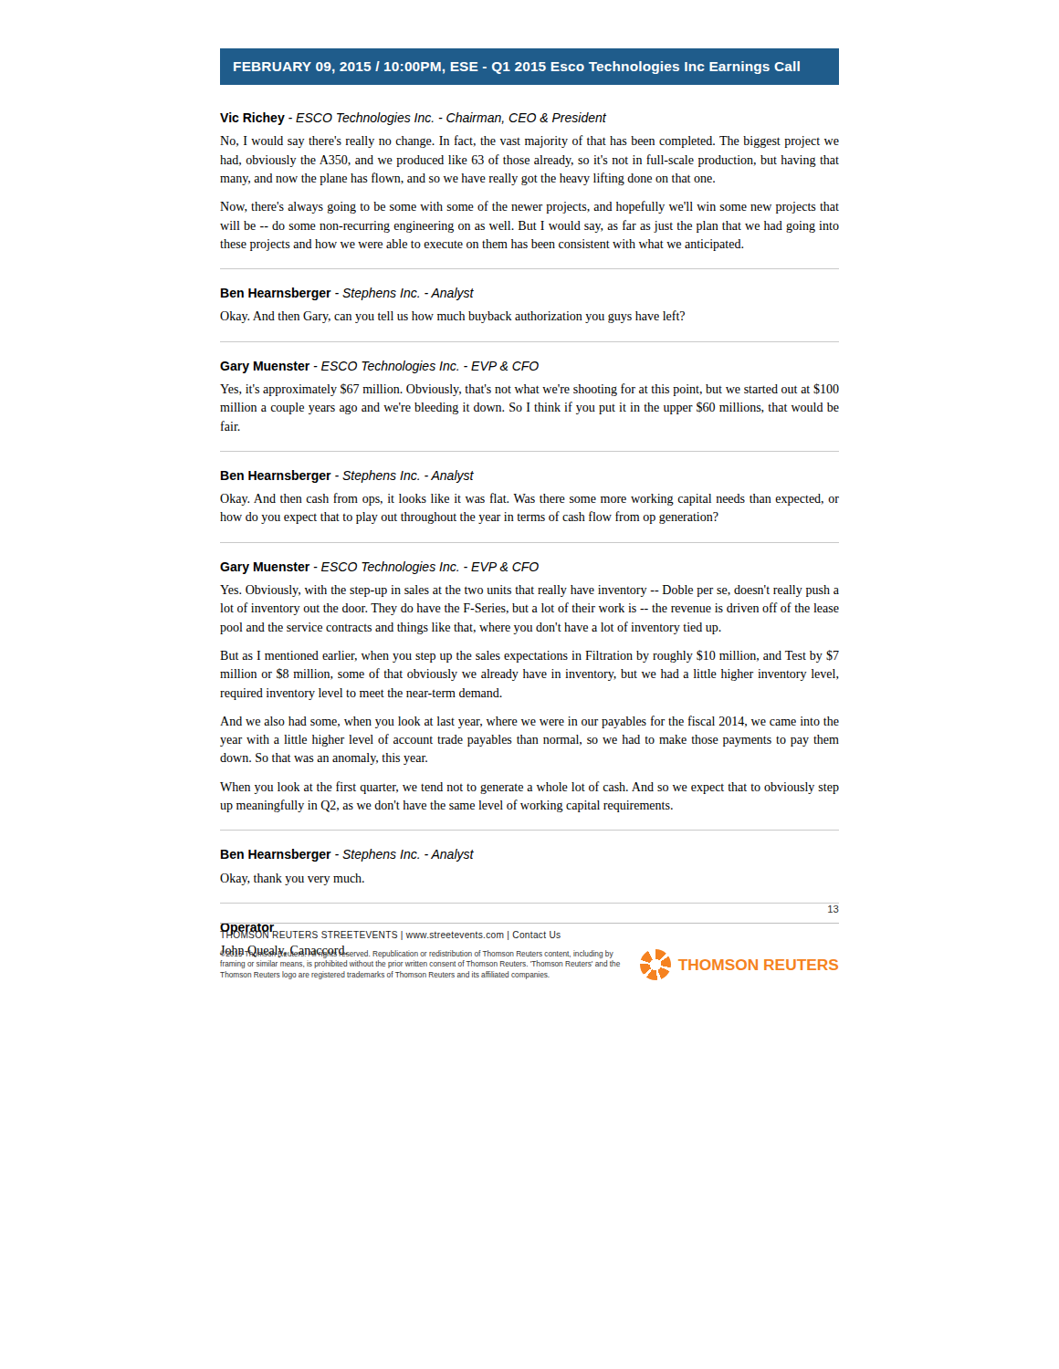FEBRUARY 09, 2015 / 10:00PM, ESE - Q1 2015 Esco Technologies Inc Earnings Call
Vic Richey - ESCO Technologies Inc. - Chairman, CEO & President
No, I would say there's really no change. In fact, the vast majority of that has been completed. The biggest project we had, obviously the A350, and we produced like 63 of those already, so it's not in full-scale production, but having that many, and now the plane has flown, and so we have really got the heavy lifting done on that one.
Now, there's always going to be some with some of the newer projects, and hopefully we'll win some new projects that will be -- do some non-recurring engineering on as well. But I would say, as far as just the plan that we had going into these projects and how we were able to execute on them has been consistent with what we anticipated.
Ben Hearnsberger - Stephens Inc. - Analyst
Okay. And then Gary, can you tell us how much buyback authorization you guys have left?
Gary Muenster - ESCO Technologies Inc. - EVP & CFO
Yes, it's approximately $67 million. Obviously, that's not what we're shooting for at this point, but we started out at $100 million a couple years ago and we're bleeding it down. So I think if you put it in the upper $60 millions, that would be fair.
Ben Hearnsberger - Stephens Inc. - Analyst
Okay. And then cash from ops, it looks like it was flat. Was there some more working capital needs than expected, or how do you expect that to play out throughout the year in terms of cash flow from op generation?
Gary Muenster - ESCO Technologies Inc. - EVP & CFO
Yes. Obviously, with the step-up in sales at the two units that really have inventory -- Doble per se, doesn't really push a lot of inventory out the door. They do have the F-Series, but a lot of their work is -- the revenue is driven off of the lease pool and the service contracts and things like that, where you don't have a lot of inventory tied up.
But as I mentioned earlier, when you step up the sales expectations in Filtration by roughly $10 million, and Test by $7 million or $8 million, some of that obviously we already have in inventory, but we had a little higher inventory level, required inventory level to meet the near-term demand.
And we also had some, when you look at last year, where we were in our payables for the fiscal 2014, we came into the year with a little higher level of account trade payables than normal, so we had to make those payments to pay them down. So that was an anomaly, this year.
When you look at the first quarter, we tend not to generate a whole lot of cash. And so we expect that to obviously step up meaningfully in Q2, as we don't have the same level of working capital requirements.
Ben Hearnsberger - Stephens Inc. - Analyst
Okay, thank you very much.
Operator
John Quealy, Canaccord.
13
THOMSON REUTERS STREETEVENTS | www.streetevents.com | Contact Us
©2015 Thomson Reuters. All rights reserved. Republication or redistribution of Thomson Reuters content, including by framing or similar means, is prohibited without the prior written consent of Thomson Reuters. 'Thomson Reuters' and the Thomson Reuters logo are registered trademarks of Thomson Reuters and its affiliated companies.
THOMSON REUTERS